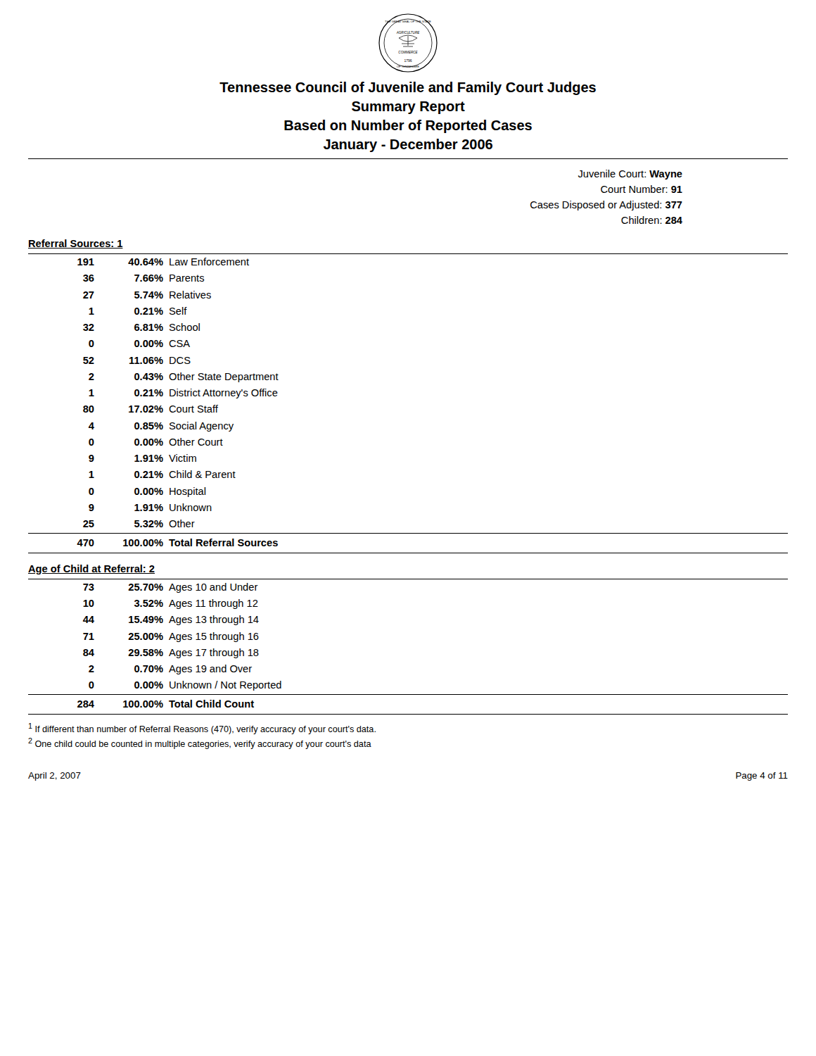THE GREAT SEAL OF THE STATE OF TENNESSEE AGRICULTURE COMMERCE 1796
Tennessee Council of Juvenile and Family Court Judges
Summary Report
Based on Number of Reported Cases
January - December 2006
Juvenile Court: Wayne
Court Number: 91
Cases Disposed or Adjusted: 377
Children: 284
Referral Sources: 1
| 191 | 40.64% | Law Enforcement |
| 36 | 7.66% | Parents |
| 27 | 5.74% | Relatives |
| 1 | 0.21% | Self |
| 32 | 6.81% | School |
| 0 | 0.00% | CSA |
| 52 | 11.06% | DCS |
| 2 | 0.43% | Other State Department |
| 1 | 0.21% | District Attorney's Office |
| 80 | 17.02% | Court Staff |
| 4 | 0.85% | Social Agency |
| 0 | 0.00% | Other Court |
| 9 | 1.91% | Victim |
| 1 | 0.21% | Child & Parent |
| 0 | 0.00% | Hospital |
| 9 | 1.91% | Unknown |
| 25 | 5.32% | Other |
| 470 | 100.00% | Total Referral Sources |
Age of Child at Referral: 2
| 73 | 25.70% | Ages 10 and Under |
| 10 | 3.52% | Ages 11 through 12 |
| 44 | 15.49% | Ages 13 through 14 |
| 71 | 25.00% | Ages 15 through 16 |
| 84 | 29.58% | Ages 17 through 18 |
| 2 | 0.70% | Ages 19 and Over |
| 0 | 0.00% | Unknown / Not Reported |
| 284 | 100.00% | Total Child Count |
1 If different than number of Referral Reasons (470), verify accuracy of your court's data.
2 One child could be counted in multiple categories, verify accuracy of your court's data
April 2, 2007 Page 4 of 11